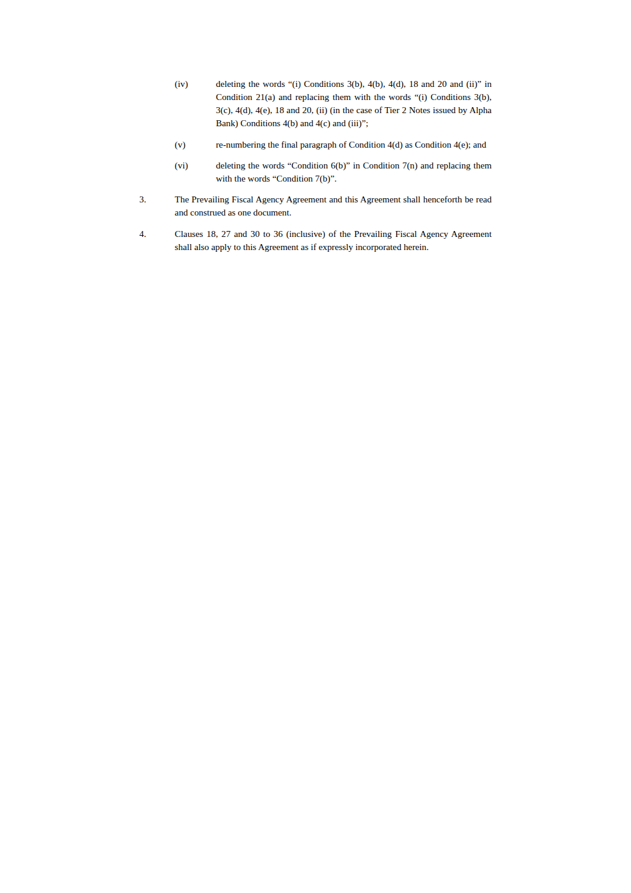(iv)
deleting the words “(i) Conditions 3(b), 4(b), 4(d), 18 and 20 and (ii)” in Condition 21(a) and replacing them with the words “(i) Conditions 3(b), 3(c), 4(d), 4(e), 18 and 20, (ii) (in the case of Tier 2 Notes issued by Alpha Bank) Conditions 4(b) and 4(c) and (iii)”;
(v)
re-numbering the final paragraph of Condition 4(d) as Condition 4(e); and
(vi)
deleting the words “Condition 6(b)” in Condition 7(n) and replacing them with the words “Condition 7(b)”.
3.
The Prevailing Fiscal Agency Agreement and this Agreement shall henceforth be read and construed as one document.
4.
Clauses 18, 27 and 30 to 36 (inclusive) of the Prevailing Fiscal Agency Agreement shall also apply to this Agreement as if expressly incorporated herein.